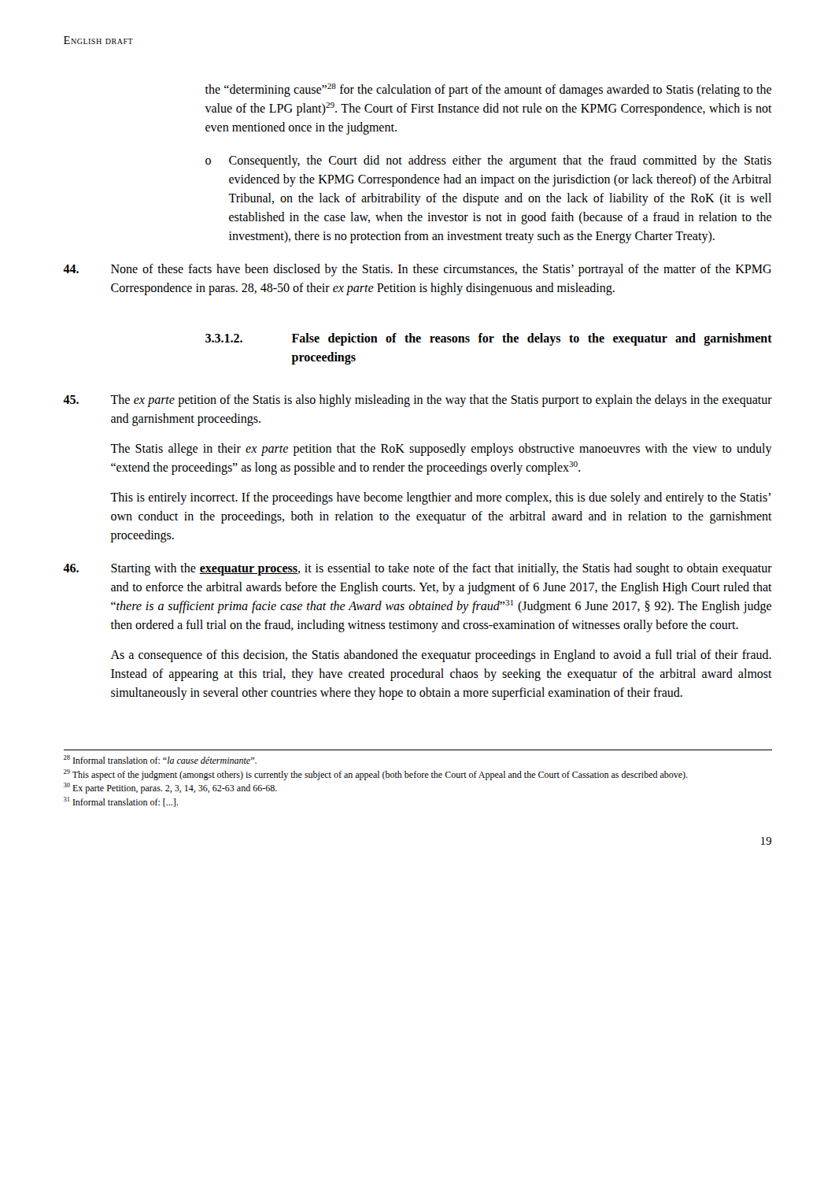English draft
the “determining cause”28 for the calculation of part of the amount of damages awarded to Statis (relating to the value of the LPG plant)29. The Court of First Instance did not rule on the KPMG Correspondence, which is not even mentioned once in the judgment.
Consequently, the Court did not address either the argument that the fraud committed by the Statis evidenced by the KPMG Correspondence had an impact on the jurisdiction (or lack thereof) of the Arbitral Tribunal, on the lack of arbitrability of the dispute and on the lack of liability of the RoK (it is well established in the case law, when the investor is not in good faith (because of a fraud in relation to the investment), there is no protection from an investment treaty such as the Energy Charter Treaty).
44.
None of these facts have been disclosed by the Statis. In these circumstances, the Statis’ portrayal of the matter of the KPMG Correspondence in paras. 28, 48-50 of their ex parte Petition is highly disingenuous and misleading.
3.3.1.2.
False depiction of the reasons for the delays to the exequatur and garnishment proceedings
45.
The ex parte petition of the Statis is also highly misleading in the way that the Statis purport to explain the delays in the exequatur and garnishment proceedings.
The Statis allege in their ex parte petition that the RoK supposedly employs obstructive manoeuvres with the view to unduly “extend the proceedings” as long as possible and to render the proceedings overly complex30.
This is entirely incorrect. If the proceedings have become lengthier and more complex, this is due solely and entirely to the Statis’ own conduct in the proceedings, both in relation to the exequatur of the arbitral award and in relation to the garnishment proceedings.
46.
Starting with the exequatur process, it is essential to take note of the fact that initially, the Statis had sought to obtain exequatur and to enforce the arbitral awards before the English courts. Yet, by a judgment of 6 June 2017, the English High Court ruled that “there is a sufficient prima facie case that the Award was obtained by fraud”31 (Judgment 6 June 2017, § 92). The English judge then ordered a full trial on the fraud, including witness testimony and cross-examination of witnesses orally before the court.
As a consequence of this decision, the Statis abandoned the exequatur proceedings in England to avoid a full trial of their fraud. Instead of appearing at this trial, they have created procedural chaos by seeking the exequatur of the arbitral award almost simultaneously in several other countries where they hope to obtain a more superficial examination of their fraud.
28 Informal translation of: “la cause déterminante”.
29 This aspect of the judgment (amongst others) is currently the subject of an appeal (both before the Court of Appeal and the Court of Cassation as described above).
30 Ex parte Petition, paras. 2, 3, 14, 36, 62-63 and 66-68.
31 Informal translation of: [...].
19